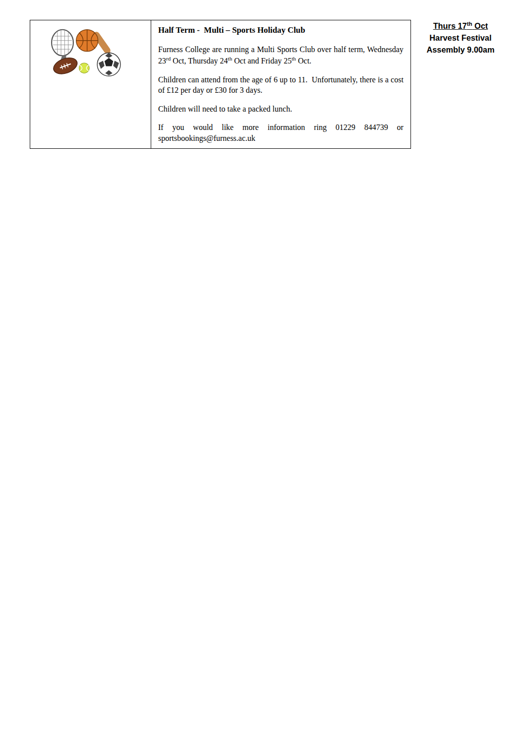| | Half Term - Multi – Sports Holiday Club Furness College are running a Multi Sports Club over half term, Wednesday 23 rd Oct, Thursday 24 th Oct and Friday 25 th Oct. Children can attend from the age of 6 up to 11. Unfortunately, there is a cost of £12 per day or £30 for 3 days. Children will need to take a packed lunch. If you would like more information ring 01229 844739 or sportsbookings@furness.ac.uk |
Thurs 17th Oct
Harvest Festival Assembly 9.00am